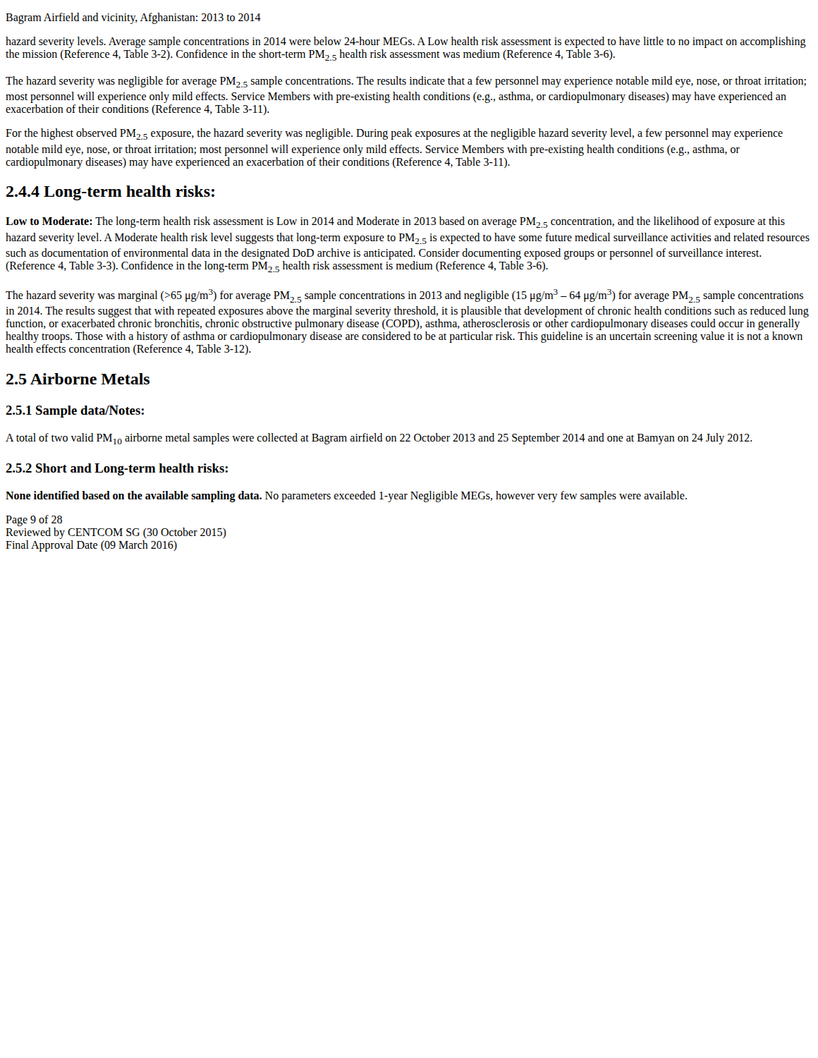Bagram Airfield and vicinity, Afghanistan: 2013 to 2014
hazard severity levels. Average sample concentrations in 2014 were below 24-hour MEGs. A Low health risk assessment is expected to have little to no impact on accomplishing the mission (Reference 4, Table 3-2). Confidence in the short-term PM2.5 health risk assessment was medium (Reference 4, Table 3-6).
The hazard severity was negligible for average PM2.5 sample concentrations. The results indicate that a few personnel may experience notable mild eye, nose, or throat irritation; most personnel will experience only mild effects. Service Members with pre-existing health conditions (e.g., asthma, or cardiopulmonary diseases) may have experienced an exacerbation of their conditions (Reference 4, Table 3-11).
For the highest observed PM2.5 exposure, the hazard severity was negligible. During peak exposures at the negligible hazard severity level, a few personnel may experience notable mild eye, nose, or throat irritation; most personnel will experience only mild effects. Service Members with pre-existing health conditions (e.g., asthma, or cardiopulmonary diseases) may have experienced an exacerbation of their conditions (Reference 4, Table 3-11).
2.4.4 Long-term health risks:
Low to Moderate: The long-term health risk assessment is Low in 2014 and Moderate in 2013 based on average PM2.5 concentration, and the likelihood of exposure at this hazard severity level. A Moderate health risk level suggests that long-term exposure to PM2.5 is expected to have some future medical surveillance activities and related resources such as documentation of environmental data in the designated DoD archive is anticipated. Consider documenting exposed groups or personnel of surveillance interest. (Reference 4, Table 3-3). Confidence in the long-term PM2.5 health risk assessment is medium (Reference 4, Table 3-6).
The hazard severity was marginal (>65 μg/m3) for average PM2.5 sample concentrations in 2013 and negligible (15 μg/m3 – 64 μg/m3) for average PM2.5 sample concentrations in 2014. The results suggest that with repeated exposures above the marginal severity threshold, it is plausible that development of chronic health conditions such as reduced lung function, or exacerbated chronic bronchitis, chronic obstructive pulmonary disease (COPD), asthma, atherosclerosis or other cardiopulmonary diseases could occur in generally healthy troops. Those with a history of asthma or cardiopulmonary disease are considered to be at particular risk. This guideline is an uncertain screening value it is not a known health effects concentration (Reference 4, Table 3-12).
2.5 Airborne Metals
2.5.1 Sample data/Notes:
A total of two valid PM10 airborne metal samples were collected at Bagram airfield on 22 October 2013 and 25 September 2014 and one at Bamyan on 24 July 2012.
2.5.2 Short and Long-term health risks:
None identified based on the available sampling data. No parameters exceeded 1-year Negligible MEGs, however very few samples were available.
Page 9 of 28
Reviewed by CENTCOM SG (30 October 2015)
Final Approval Date (09 March 2016)